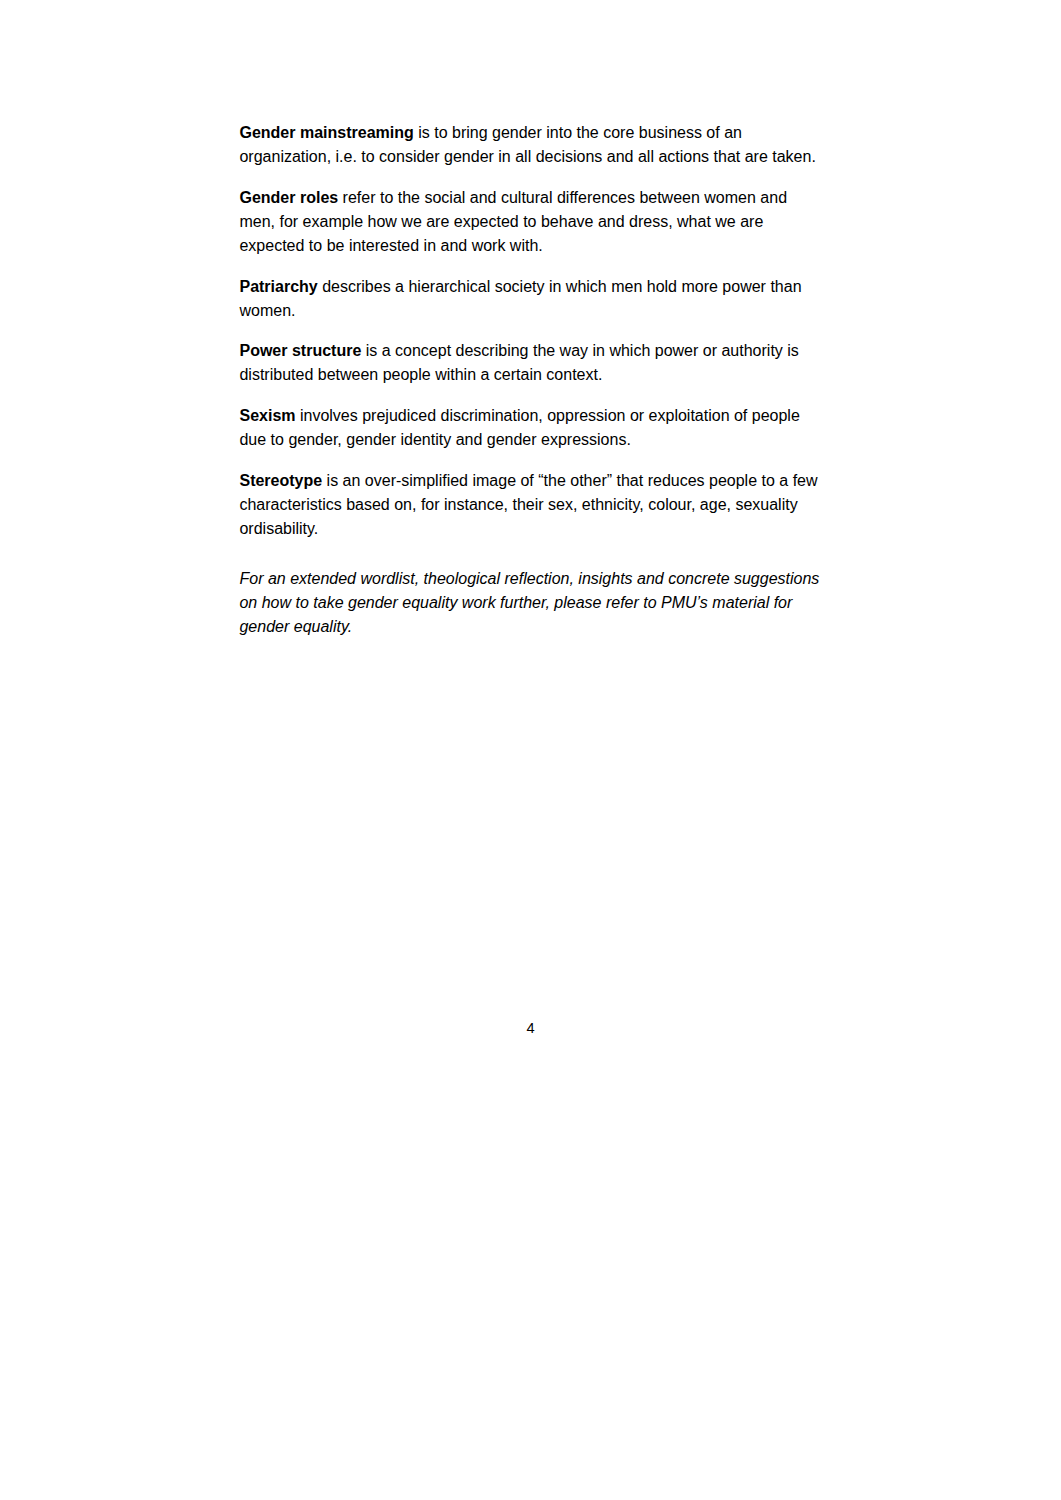Gender mainstreaming is to bring gender into the core business of an organization, i.e. to consider gender in all decisions and all actions that are taken.
Gender roles refer to the social and cultural differences between women and men, for example how we are expected to behave and dress, what we are expected to be interested in and work with.
Patriarchy describes a hierarchical society in which men hold more power than women.
Power structure is a concept describing the way in which power or authority is distributed between people within a certain context.
Sexism involves prejudiced discrimination, oppression or exploitation of people due to gender, gender identity and gender expressions.
Stereotype is an over-simplified image of “the other” that reduces people to a few characteristics based on, for instance, their sex, ethnicity, colour, age, sexuality ordisability.
For an extended wordlist, theological reflection, insights and concrete suggestions on how to take gender equality work further, please refer to PMU’s material for gender equality.
4